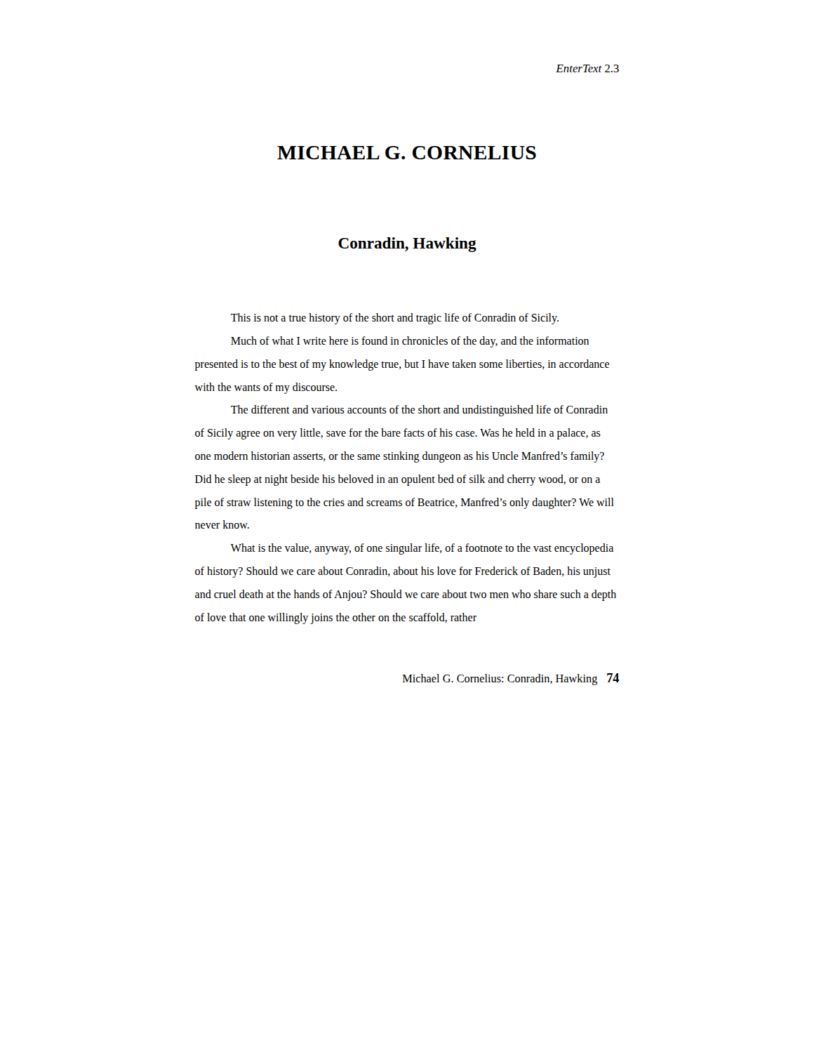EnterText 2.3
MICHAEL G. CORNELIUS
Conradin, Hawking
This is not a true history of the short and tragic life of Conradin of Sicily.
Much of what I write here is found in chronicles of the day, and the information presented is to the best of my knowledge true, but I have taken some liberties, in accordance with the wants of my discourse.
The different and various accounts of the short and undistinguished life of Conradin of Sicily agree on very little, save for the bare facts of his case. Was he held in a palace, as one modern historian asserts, or the same stinking dungeon as his Uncle Manfred’s family? Did he sleep at night beside his beloved in an opulent bed of silk and cherry wood, or on a pile of straw listening to the cries and screams of Beatrice, Manfred’s only daughter? We will never know.
What is the value, anyway, of one singular life, of a footnote to the vast encyclopedia of history? Should we care about Conradin, about his love for Frederick of Baden, his unjust and cruel death at the hands of Anjou? Should we care about two men who share such a depth of love that one willingly joins the other on the scaffold, rather
Michael G. Cornelius: Conradin, Hawking74